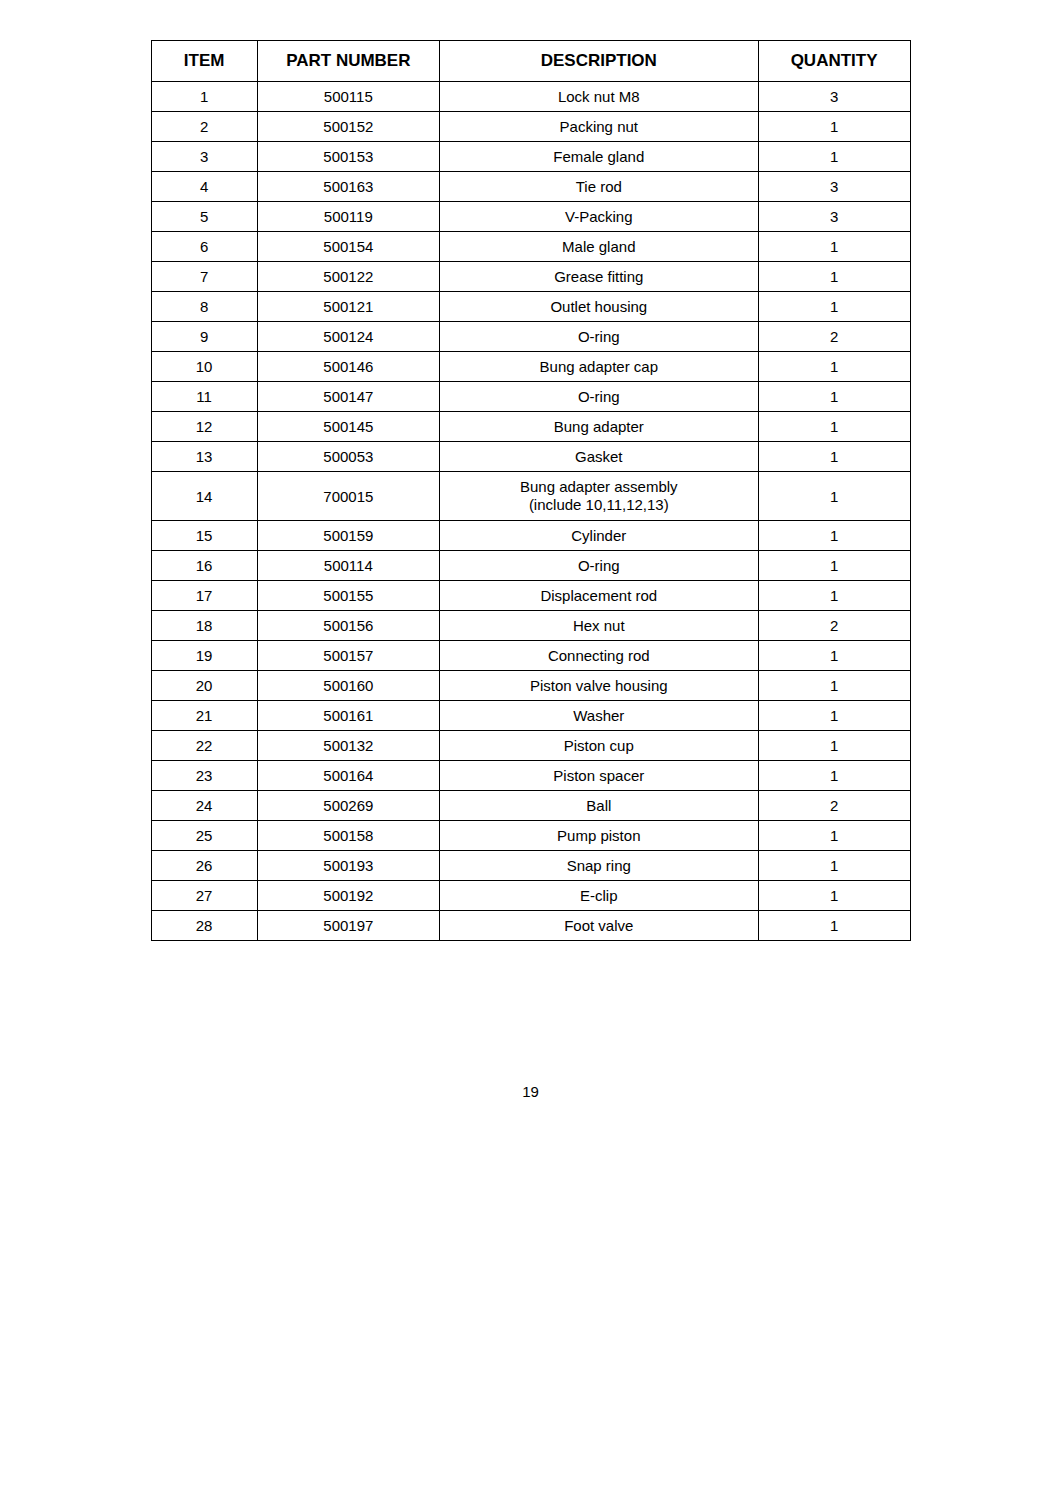| ITEM | PART NUMBER | DESCRIPTION | QUANTITY |
| --- | --- | --- | --- |
| 1 | 500115 | Lock nut M8 | 3 |
| 2 | 500152 | Packing nut | 1 |
| 3 | 500153 | Female gland | 1 |
| 4 | 500163 | Tie rod | 3 |
| 5 | 500119 | V-Packing | 3 |
| 6 | 500154 | Male gland | 1 |
| 7 | 500122 | Grease fitting | 1 |
| 8 | 500121 | Outlet housing | 1 |
| 9 | 500124 | O-ring | 2 |
| 10 | 500146 | Bung adapter cap | 1 |
| 11 | 500147 | O-ring | 1 |
| 12 | 500145 | Bung adapter | 1 |
| 13 | 500053 | Gasket | 1 |
| 14 | 700015 | Bung adapter assembly (include 10,11,12,13) | 1 |
| 15 | 500159 | Cylinder | 1 |
| 16 | 500114 | O-ring | 1 |
| 17 | 500155 | Displacement rod | 1 |
| 18 | 500156 | Hex nut | 2 |
| 19 | 500157 | Connecting rod | 1 |
| 20 | 500160 | Piston valve housing | 1 |
| 21 | 500161 | Washer | 1 |
| 22 | 500132 | Piston cup | 1 |
| 23 | 500164 | Piston spacer | 1 |
| 24 | 500269 | Ball | 2 |
| 25 | 500158 | Pump piston | 1 |
| 26 | 500193 | Snap ring | 1 |
| 27 | 500192 | E-clip | 1 |
| 28 | 500197 | Foot valve | 1 |
19